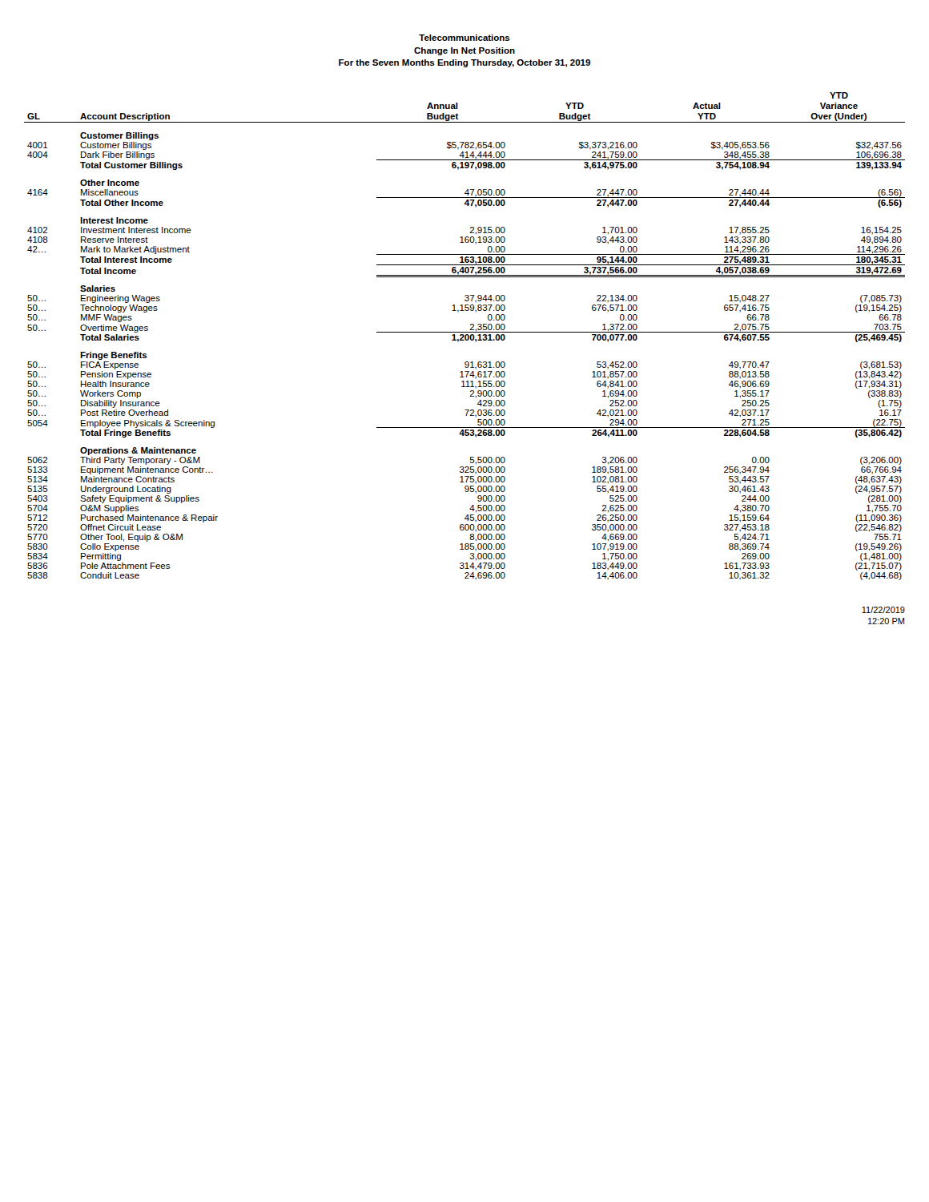Telecommunications
Change In Net Position
For the Seven Months Ending Thursday, October 31, 2019
| | | | | | YTD |
| --- | --- | --- | --- | --- | --- |
| | | Annual | YTD | Actual | Variance |
| GL | Account Description | Budget | Budget | YTD | Over (Under) |
| | Customer Billings | | | | |
| 4001 | Customer Billings | $5,782,654.00 | $3,373,216.00 | $3,405,653.56 | $32,437.56 |
| 4004 | Dark Fiber Billings | 414,444.00 | 241,759.00 | 348,455.38 | 106,696.38 |
| | Total Customer Billings | 6,197,098.00 | 3,614,975.00 | 3,754,108.94 | 139,133.94 |
| | Other Income | | | | |
| 4164 | Miscellaneous | 47,050.00 | 27,447.00 | 27,440.44 | (6.56) |
| | Total Other Income | 47,050.00 | 27,447.00 | 27,440.44 | (6.56) |
| | Interest Income | | | | |
| 4102 | Investment Interest Income | 2,915.00 | 1,701.00 | 17,855.25 | 16,154.25 |
| 4108 | Reserve Interest | 160,193.00 | 93,443.00 | 143,337.80 | 49,894.80 |
| 42… | Mark to Market Adjustment | 0.00 | 0.00 | 114,296.26 | 114,296.26 |
| | Total Interest Income | 163,108.00 | 95,144.00 | 275,489.31 | 180,345.31 |
| | Total Income | 6,407,256.00 | 3,737,566.00 | 4,057,038.69 | 319,472.69 |
| | Salaries | | | | |
| 50… | Engineering Wages | 37,944.00 | 22,134.00 | 15,048.27 | (7,085.73) |
| 50… | Technology Wages | 1,159,837.00 | 676,571.00 | 657,416.75 | (19,154.25) |
| 50… | MMF Wages | 0.00 | 0.00 | 66.78 | 66.78 |
| 50… | Overtime Wages | 2,350.00 | 1,372.00 | 2,075.75 | 703.75 |
| | Total Salaries | 1,200,131.00 | 700,077.00 | 674,607.55 | (25,469.45) |
| | Fringe Benefits | | | | |
| 50… | FICA Expense | 91,631.00 | 53,452.00 | 49,770.47 | (3,681.53) |
| 50… | Pension Expense | 174,617.00 | 101,857.00 | 88,013.58 | (13,843.42) |
| 50… | Health Insurance | 111,155.00 | 64,841.00 | 46,906.69 | (17,934.31) |
| 50… | Workers Comp | 2,900.00 | 1,694.00 | 1,355.17 | (338.83) |
| 50… | Disability Insurance | 429.00 | 252.00 | 250.25 | (1.75) |
| 50… | Post Retire Overhead | 72,036.00 | 42,021.00 | 42,037.17 | 16.17 |
| 5054 | Employee Physicals & Screening | 500.00 | 294.00 | 271.25 | (22.75) |
| | Total Fringe Benefits | 453,268.00 | 264,411.00 | 228,604.58 | (35,806.42) |
| | Operations & Maintenance | | | | |
| 5062 | Third Party Temporary - O&M | 5,500.00 | 3,206.00 | 0.00 | (3,206.00) |
| 5133 | Equipment Maintenance Contr… | 325,000.00 | 189,581.00 | 256,347.94 | 66,766.94 |
| 5134 | Maintenance Contracts | 175,000.00 | 102,081.00 | 53,443.57 | (48,637.43) |
| 5135 | Underground Locating | 95,000.00 | 55,419.00 | 30,461.43 | (24,957.57) |
| 5403 | Safety Equipment & Supplies | 900.00 | 525.00 | 244.00 | (281.00) |
| 5704 | O&M Supplies | 4,500.00 | 2,625.00 | 4,380.70 | 1,755.70 |
| 5712 | Purchased Maintenance & Repair | 45,000.00 | 26,250.00 | 15,159.64 | (11,090.36) |
| 5720 | Offnet Circuit Lease | 600,000.00 | 350,000.00 | 327,453.18 | (22,546.82) |
| 5770 | Other Tool, Equip & O&M | 8,000.00 | 4,669.00 | 5,424.71 | 755.71 |
| 5830 | Collo Expense | 185,000.00 | 107,919.00 | 88,369.74 | (19,549.26) |
| 5834 | Permitting | 3,000.00 | 1,750.00 | 269.00 | (1,481.00) |
| 5836 | Pole Attachment Fees | 314,479.00 | 183,449.00 | 161,733.93 | (21,715.07) |
| 5838 | Conduit Lease | 24,696.00 | 14,406.00 | 10,361.32 | (4,044.68) |
11/22/2019
12:20 PM